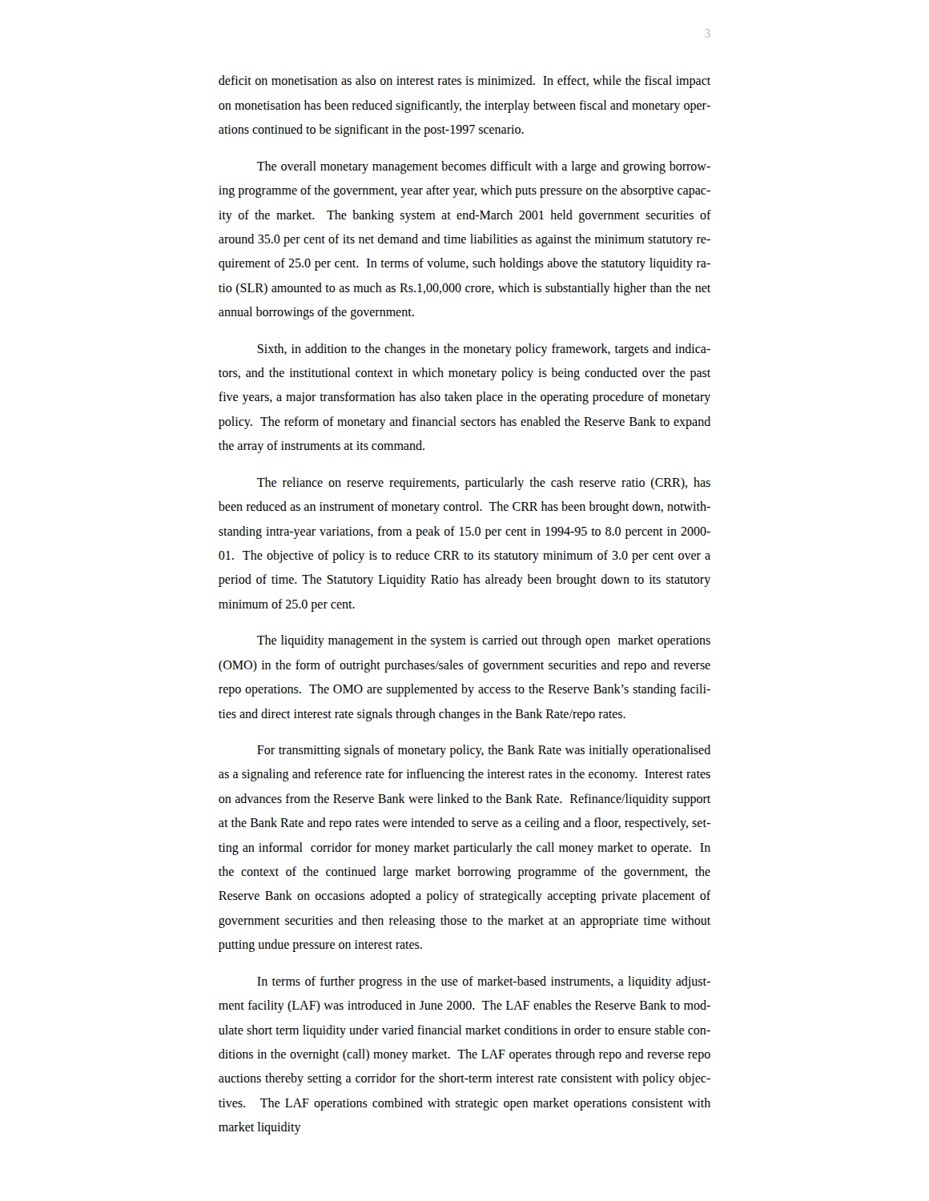3
deficit on monetisation as also on interest rates is minimized. In effect, while the fiscal impact on monetisation has been reduced significantly, the interplay between fiscal and monetary operations continued to be significant in the post-1997 scenario.
The overall monetary management becomes difficult with a large and growing borrowing programme of the government, year after year, which puts pressure on the absorptive capacity of the market. The banking system at end-March 2001 held government securities of around 35.0 per cent of its net demand and time liabilities as against the minimum statutory requirement of 25.0 per cent. In terms of volume, such holdings above the statutory liquidity ratio (SLR) amounted to as much as Rs.1,00,000 crore, which is substantially higher than the net annual borrowings of the government.
Sixth, in addition to the changes in the monetary policy framework, targets and indicators, and the institutional context in which monetary policy is being conducted over the past five years, a major transformation has also taken place in the operating procedure of monetary policy. The reform of monetary and financial sectors has enabled the Reserve Bank to expand the array of instruments at its command.
The reliance on reserve requirements, particularly the cash reserve ratio (CRR), has been reduced as an instrument of monetary control. The CRR has been brought down, notwithstanding intra-year variations, from a peak of 15.0 per cent in 1994-95 to 8.0 percent in 2000-01. The objective of policy is to reduce CRR to its statutory minimum of 3.0 per cent over a period of time. The Statutory Liquidity Ratio has already been brought down to its statutory minimum of 25.0 per cent.
The liquidity management in the system is carried out through open market operations (OMO) in the form of outright purchases/sales of government securities and repo and reverse repo operations. The OMO are supplemented by access to the Reserve Bank’s standing facilities and direct interest rate signals through changes in the Bank Rate/repo rates.
For transmitting signals of monetary policy, the Bank Rate was initially operationalised as a signaling and reference rate for influencing the interest rates in the economy. Interest rates on advances from the Reserve Bank were linked to the Bank Rate. Refinance/liquidity support at the Bank Rate and repo rates were intended to serve as a ceiling and a floor, respectively, setting an informal corridor for money market particularly the call money market to operate. In the context of the continued large market borrowing programme of the government, the Reserve Bank on occasions adopted a policy of strategically accepting private placement of government securities and then releasing those to the market at an appropriate time without putting undue pressure on interest rates.
In terms of further progress in the use of market-based instruments, a liquidity adjustment facility (LAF) was introduced in June 2000. The LAF enables the Reserve Bank to modulate short term liquidity under varied financial market conditions in order to ensure stable conditions in the overnight (call) money market. The LAF operates through repo and reverse repo auctions thereby setting a corridor for the short-term interest rate consistent with policy objectives. The LAF operations combined with strategic open market operations consistent with market liquidity